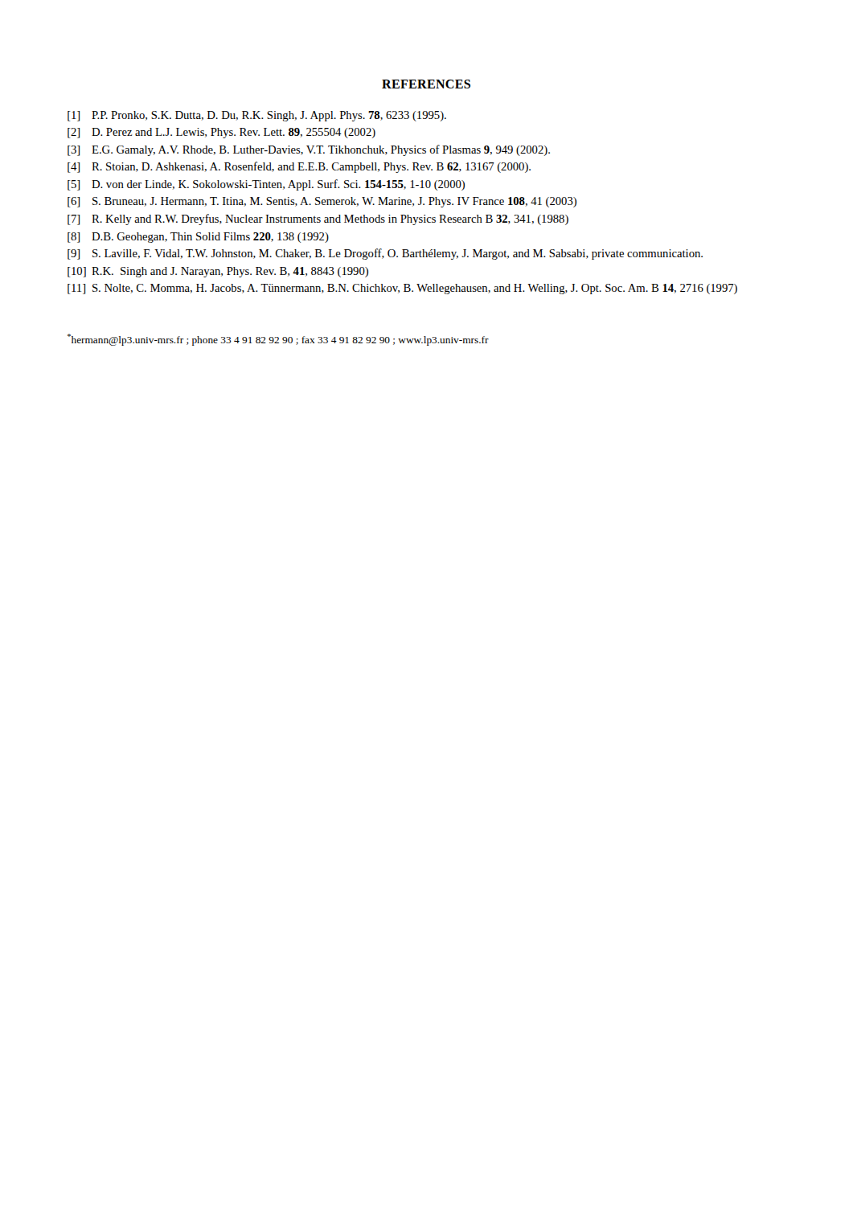REFERENCES
[1] P.P. Pronko, S.K. Dutta, D. Du, R.K. Singh, J. Appl. Phys. 78, 6233 (1995).
[2] D. Perez and L.J. Lewis, Phys. Rev. Lett. 89, 255504 (2002)
[3] E.G. Gamaly, A.V. Rhode, B. Luther-Davies, V.T. Tikhonchuk, Physics of Plasmas 9, 949 (2002).
[4] R. Stoian, D. Ashkenasi, A. Rosenfeld, and E.E.B. Campbell, Phys. Rev. B 62, 13167 (2000).
[5] D. von der Linde, K. Sokolowski-Tinten, Appl. Surf. Sci. 154-155, 1-10 (2000)
[6] S. Bruneau, J. Hermann, T. Itina, M. Sentis, A. Semerok, W. Marine, J. Phys. IV France 108, 41 (2003)
[7] R. Kelly and R.W. Dreyfus, Nuclear Instruments and Methods in Physics Research B 32, 341, (1988)
[8] D.B. Geohegan, Thin Solid Films 220, 138 (1992)
[9] S. Laville, F. Vidal, T.W. Johnston, M. Chaker, B. Le Drogoff, O. Barthélemy, J. Margot, and M. Sabsabi, private communication.
[10] R.K. Singh and J. Narayan, Phys. Rev. B, 41, 8843 (1990)
[11] S. Nolte, C. Momma, H. Jacobs, A. Tünnermann, B.N. Chichkov, B. Wellegehausen, and H. Welling, J. Opt. Soc. Am. B 14, 2716 (1997)
*hermann@lp3.univ-mrs.fr ; phone 33 4 91 82 92 90 ; fax 33 4 91 82 92 90 ; www.lp3.univ-mrs.fr